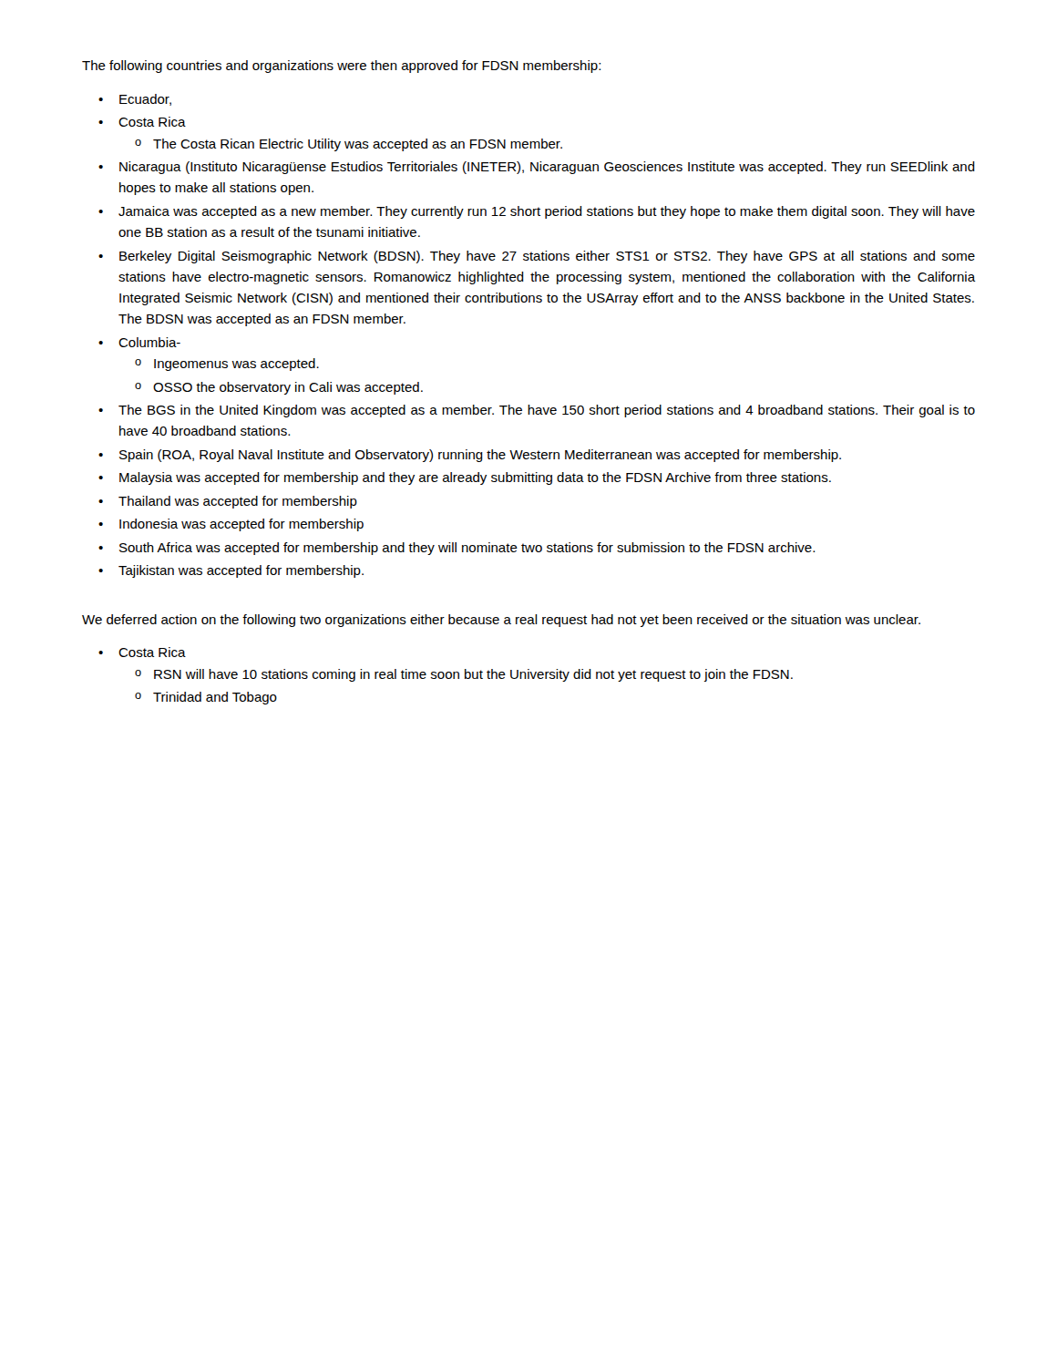The following countries and organizations were then approved for FDSN membership:
Ecuador,
Costa Rica
The Costa Rican Electric Utility was accepted as an FDSN member.
Nicaragua (Instituto Nicaragüense Estudios Territoriales (INETER), Nicaraguan Geosciences Institute was accepted. They run SEEDlink and hopes to make all stations open.
Jamaica was accepted as a new member. They currently run 12 short period stations but they hope to make them digital soon. They will have one BB station as a result of the tsunami initiative.
Berkeley Digital Seismographic Network (BDSN). They have 27 stations either STS1 or STS2. They have GPS at all stations and some stations have electro-magnetic sensors. Romanowicz highlighted the processing system, mentioned the collaboration with the California Integrated Seismic Network (CISN) and mentioned their contributions to the USArray effort and to the ANSS backbone in the United States. The BDSN was accepted as an FDSN member.
Columbia-
Ingeomenus was accepted.
OSSO the observatory in Cali was accepted.
The BGS in the United Kingdom was accepted as a member. The have 150 short period stations and 4 broadband stations. Their goal is to have 40 broadband stations.
Spain (ROA, Royal Naval Institute and Observatory) running the Western Mediterranean was accepted for membership.
Malaysia was accepted for membership and they are already submitting data to the FDSN Archive from three stations.
Thailand was accepted for membership
Indonesia was accepted for membership
South Africa was accepted for membership and they will nominate two stations for submission to the FDSN archive.
Tajikistan was accepted for membership.
We deferred action on the following two organizations either because a real request had not yet been received or the situation was unclear.
Costa Rica
RSN will have 10 stations coming in real time soon but the University did not yet request to join the FDSN.
Trinidad and Tobago